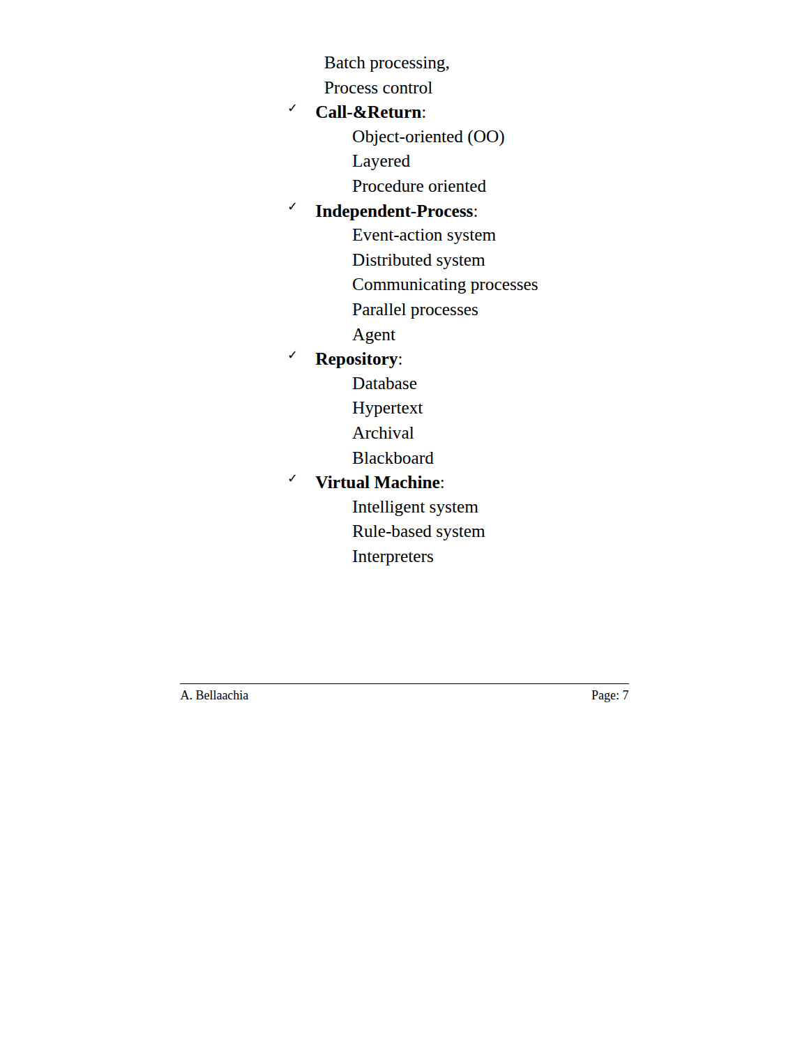Batch processing,
Process control
✓Call-&Return:
Object-oriented (OO)
Layered
Procedure oriented
✓Independent-Process:
Event-action system
Distributed system
Communicating processes
Parallel processes
Agent
✓Repository:
Database
Hypertext
Archival
Blackboard
✓Virtual Machine:
Intelligent system
Rule-based system
Interpreters
A. Bellaachia
Page: 7